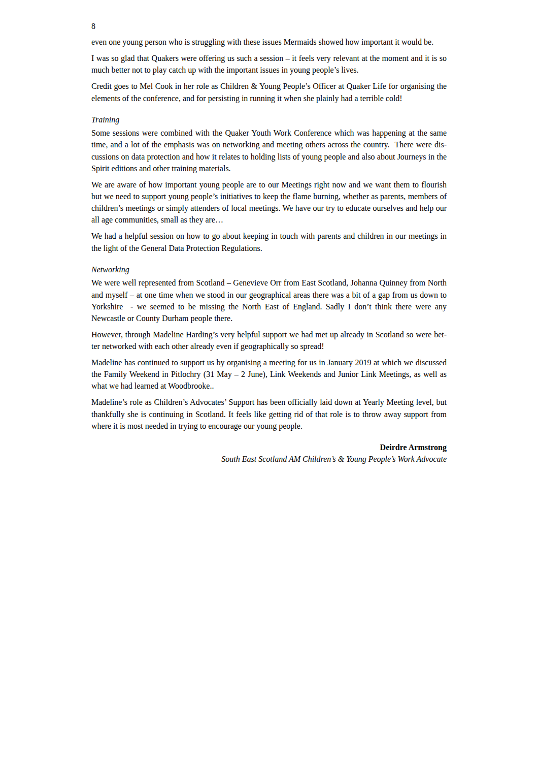8
even one young person who is struggling with these issues Mermaids showed how important it would be.
I was so glad that Quakers were offering us such a session – it feels very relevant at the moment and it is so much better not to play catch up with the important issues in young people’s lives.
Credit goes to Mel Cook in her role as Children & Young People’s Officer at Quaker Life for organising the elements of the conference, and for persisting in running it when she plainly had a terrible cold!
Training
Some sessions were combined with the Quaker Youth Work Conference which was happening at the same time, and a lot of the emphasis was on networking and meeting others across the country. There were discussions on data protection and how it relates to holding lists of young people and also about Journeys in the Spirit editions and other training materials.
We are aware of how important young people are to our Meetings right now and we want them to flourish but we need to support young people’s initiatives to keep the flame burning, whether as parents, members of children’s meetings or simply attenders of local meetings. We have our try to educate ourselves and help our all age communities, small as they are…
We had a helpful session on how to go about keeping in touch with parents and children in our meetings in the light of the General Data Protection Regulations.
Networking
We were well represented from Scotland – Genevieve Orr from East Scotland, Johanna Quinney from North and myself – at one time when we stood in our geographical areas there was a bit of a gap from us down to Yorkshire - we seemed to be missing the North East of England. Sadly I don’t think there were any Newcastle or County Durham people there.
However, through Madeline Harding’s very helpful support we had met up already in Scotland so were better networked with each other already even if geographically so spread!
Madeline has continued to support us by organising a meeting for us in January 2019 at which we discussed the Family Weekend in Pitlochry (31 May – 2 June), Link Weekends and Junior Link Meetings, as well as what we had learned at Woodbrooke..
Madeline’s role as Children’s Advocates’ Support has been officially laid down at Yearly Meeting level, but thankfully she is continuing in Scotland. It feels like getting rid of that role is to throw away support from where it is most needed in trying to encourage our young people.
Deirdre Armstrong
South East Scotland AM Children’s & Young People’s Work Advocate